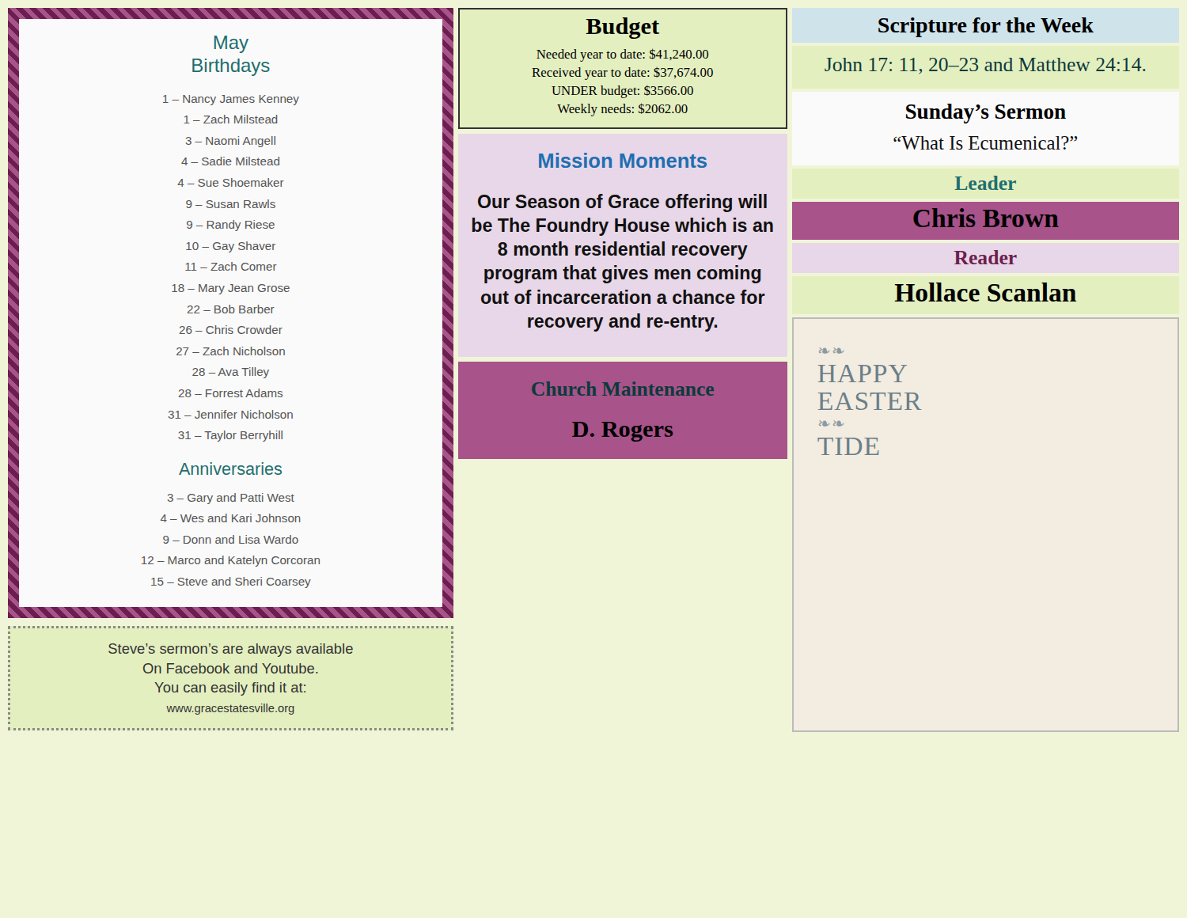May
Birthdays
1 – Nancy James Kenney
1 – Zach Milstead
3 – Naomi Angell
4 – Sadie Milstead
4 – Sue Shoemaker
9 – Susan Rawls
9 – Randy Riese
10 – Gay Shaver
11 – Zach Comer
18 – Mary Jean Grose
22 – Bob Barber
26 – Chris Crowder
27 – Zach Nicholson
28 – Ava Tilley
28 – Forrest Adams
31 – Jennifer Nicholson
31 – Taylor Berryhill
Anniversaries
3 – Gary and Patti West
4 – Wes and Kari Johnson
9 – Donn and Lisa Wardo
12 – Marco and Katelyn Corcoran
15 – Steve and Sheri Coarsey
Steve’s sermon’s are always available
On Facebook and Youtube.
You can easily find it at: www.gracestatesville.org
Budget
Needed year to date: $41,240.00
Received year to date: $37,674.00
UNDER budget: $3566.00
Weekly needs: $2062.00
Mission Moments
Our Season of Grace offering will be The Foundry House which is an 8 month residential recovery program that gives men coming out of incarceration a chance for recovery and re-entry.
Church Maintenance
D. Rogers
Scripture for the Week
John 17: 11, 20–23 and Matthew 24:14.
Sunday’s Sermon
“What Is Ecumenical?”
Leader
Chris Brown
Reader
Hollace Scanlan
❧❧ HAPPY EASTER ❧❧ TIDE